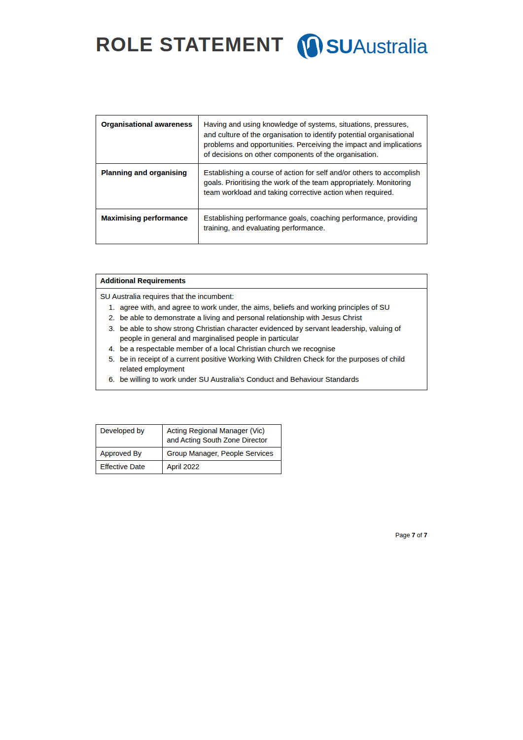ROLE STATEMENT
SUAustralia
| Organisational awareness | Having and using knowledge of systems, situations, pressures, and culture of the organisation to identify potential organisational problems and opportunities. Perceiving the impact and implications of decisions on other components of the organisation. |
| Planning and organising | Establishing a course of action for self and/or others to accomplish goals. Prioritising the work of the team appropriately. Monitoring team workload and taking corrective action when required. |
| Maximising performance | Establishing performance goals, coaching performance, providing training, and evaluating performance. |
| Additional Requirements |
| --- |
| SU Australia requires that the incumbent: agree with, and agree to work under, the aims, beliefs and working principles of SU be able to demonstrate a living and personal relationship with Jesus Christ be able to show strong Christian character evidenced by servant leadership, valuing of people in general and marginalised people in particular be a respectable member of a local Christian church we recognise be in receipt of a current positive Working With Children Check for the purposes of child related employment be willing to work under SU Australia’s Conduct and Behaviour Standards |
| Developed by | Acting Regional Manager (Vic) and Acting South Zone Director |
| Approved By | Group Manager, People Services |
| Effective Date | April 2022 |
Page 7 of 7